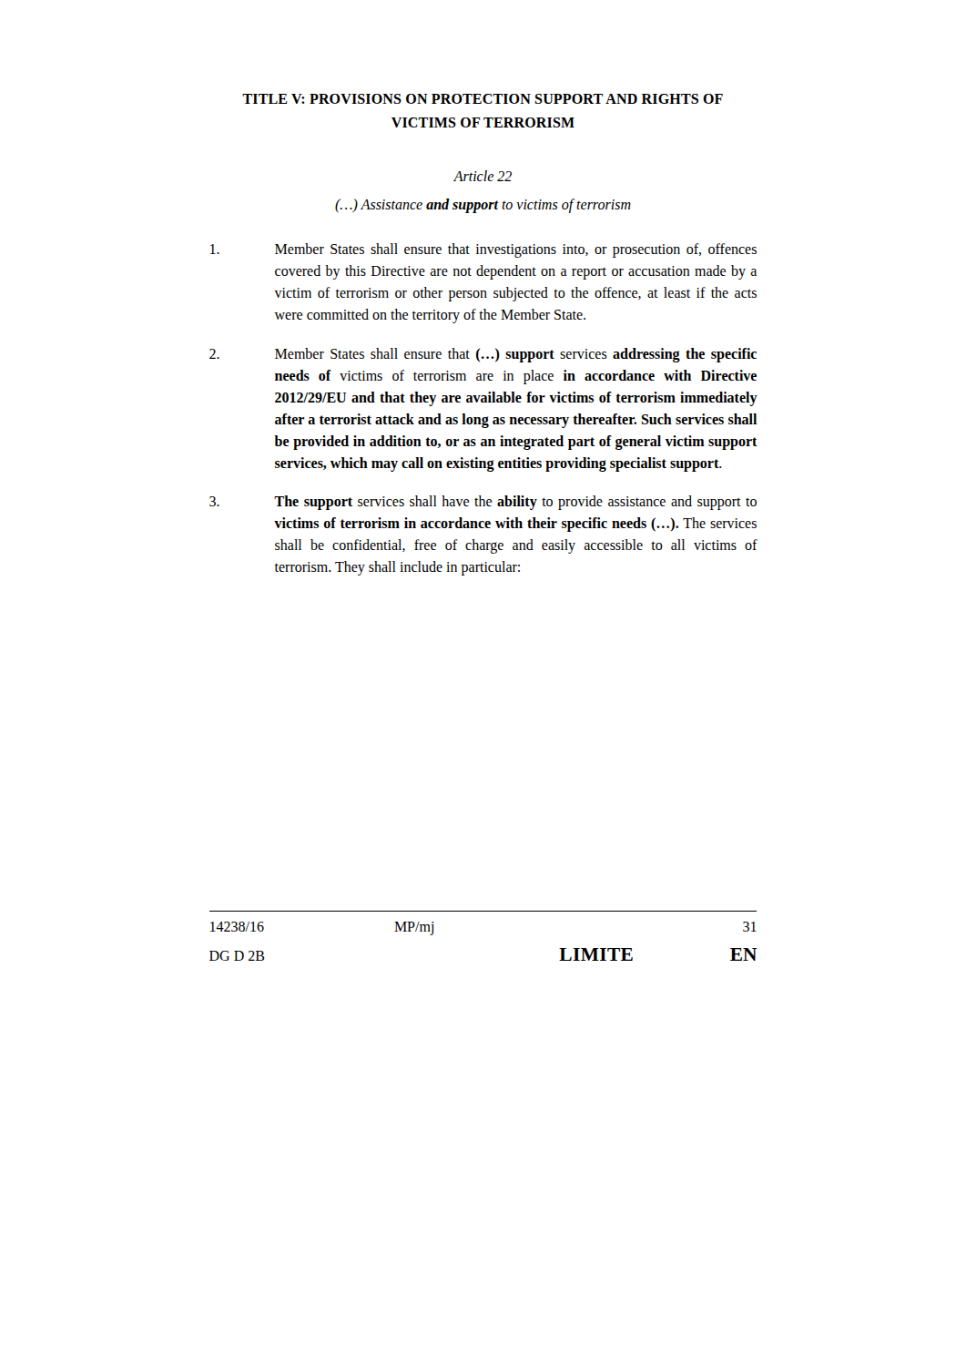Title V: Provisions on protection support and rights of victims of terrorism
Article 22
(…) Assistance and support to victims of terrorism
1. Member States shall ensure that investigations into, or prosecution of, offences covered by this Directive are not dependent on a report or accusation made by a victim of terrorism or other person subjected to the offence, at least if the acts were committed on the territory of the Member State.
2. Member States shall ensure that (…) support services addressing the specific needs of victims of terrorism are in place in accordance with Directive 2012/29/EU and that they are available for victims of terrorism immediately after a terrorist attack and as long as necessary thereafter. Such services shall be provided in addition to, or as an integrated part of general victim support services, which may call on existing entities providing specialist support.
3. The support services shall have the ability to provide assistance and support to victims of terrorism in accordance with their specific needs (…). The services shall be confidential, free of charge and easily accessible to all victims of terrorism. They shall include in particular:
14238/16 MP/mj 31
DG D 2B LIMITE EN